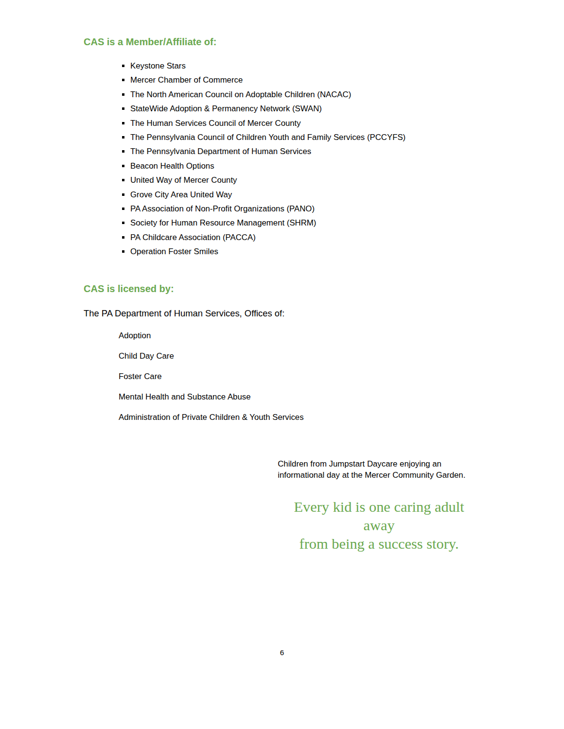CAS is a Member/Affiliate of:
Keystone Stars
Mercer Chamber of Commerce
The North American Council on Adoptable Children (NACAC)
StateWide Adoption & Permanency Network (SWAN)
The Human Services Council of Mercer County
The Pennsylvania Council of Children Youth and Family Services (PCCYFS)
The Pennsylvania Department of Human Services
Beacon Health Options
United Way of Mercer County
Grove City Area United Way
PA Association of Non-Profit Organizations (PANO)
Society for Human Resource Management (SHRM)
PA Childcare Association (PACCA)
Operation Foster Smiles
CAS is licensed by:
The PA Department of Human Services, Offices of:
Adoption
Child Day Care
Foster Care
Mental Health and Substance Abuse
Administration of Private Children & Youth Services
Children from Jumpstart Daycare enjoying an informational day at the Mercer Community Garden.
Every kid is one caring adult away
from being a success story.
6